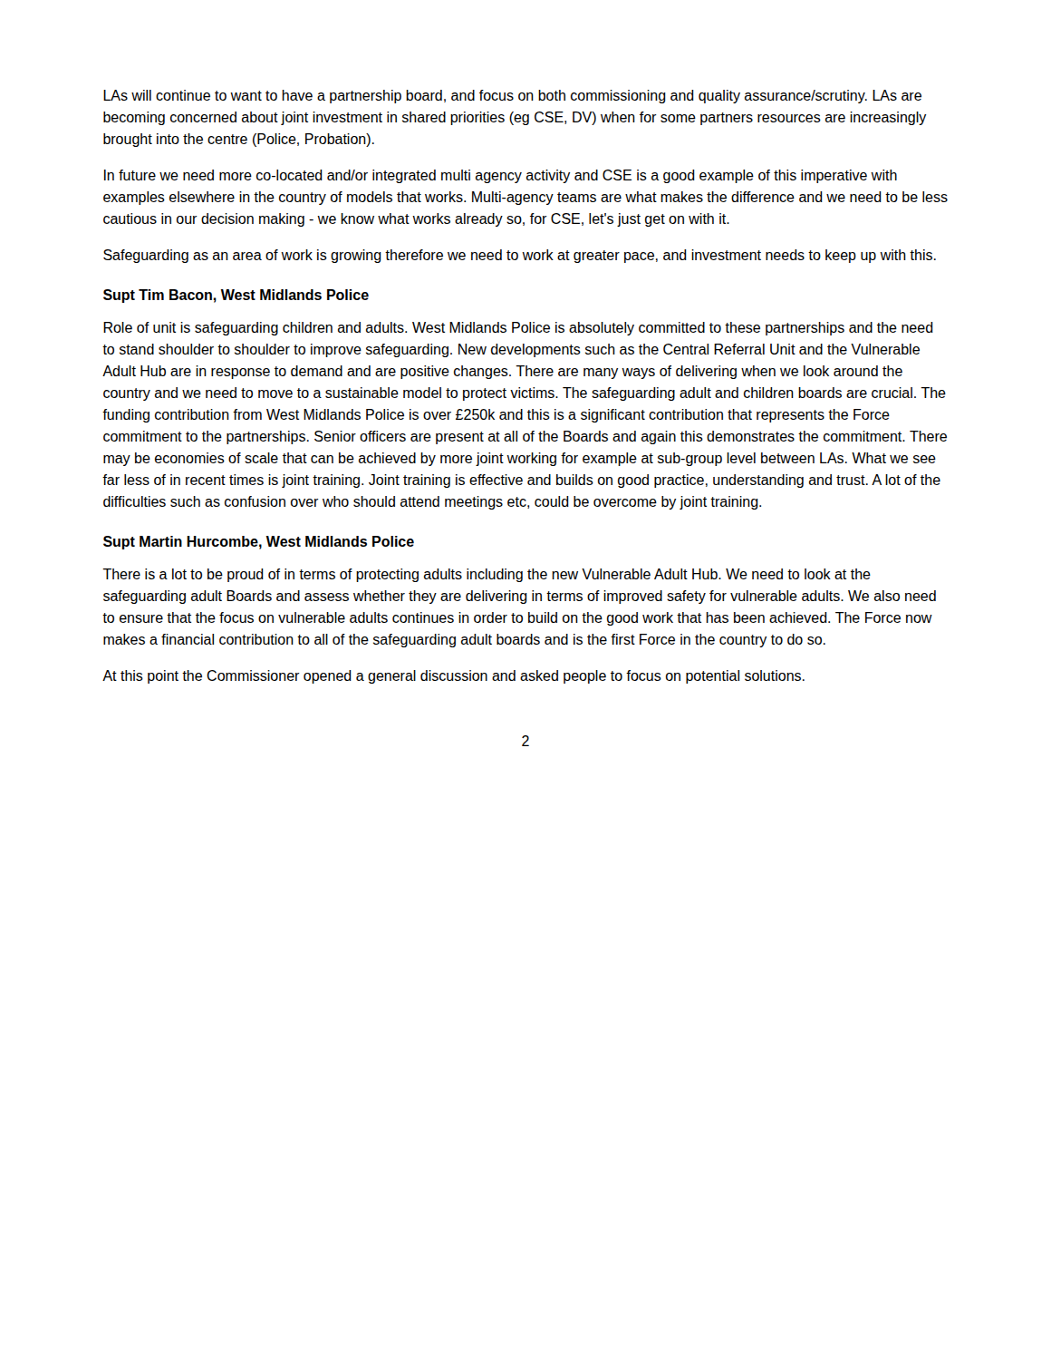LAs will continue to want to have a partnership board, and focus on both commissioning and quality assurance/scrutiny. LAs are becoming concerned about joint investment in shared priorities (eg CSE, DV) when for some partners resources are increasingly brought into the centre (Police, Probation).
In future we need more co-located and/or integrated multi agency activity and CSE is a good example of this imperative with examples elsewhere in the country of models that works. Multi-agency teams are what makes the difference and we need to be less cautious in our decision making - we know what works already so, for CSE, let's just get on with it.
Safeguarding as an area of work is growing therefore we need to work at greater pace, and investment needs to keep up with this.
Supt Tim Bacon, West Midlands Police
Role of unit is safeguarding children and adults. West Midlands Police is absolutely committed to these partnerships and the need to stand shoulder to shoulder to improve safeguarding. New developments such as the Central Referral Unit and the Vulnerable Adult Hub are in response to demand and are positive changes. There are many ways of delivering when we look around the country and we need to move to a sustainable model to protect victims. The safeguarding adult and children boards are crucial. The funding contribution from West Midlands Police is over £250k and this is a significant contribution that represents the Force commitment to the partnerships. Senior officers are present at all of the Boards and again this demonstrates the commitment. There may be economies of scale that can be achieved by more joint working for example at sub-group level between LAs. What we see far less of in recent times is joint training. Joint training is effective and builds on good practice, understanding and trust. A lot of the difficulties such as confusion over who should attend meetings etc, could be overcome by joint training.
Supt Martin Hurcombe, West Midlands Police
There is a lot to be proud of in terms of protecting adults including the new Vulnerable Adult Hub. We need to look at the safeguarding adult Boards and assess whether they are delivering in terms of improved safety for vulnerable adults. We also need to ensure that the focus on vulnerable adults continues in order to build on the good work that has been achieved. The Force now makes a financial contribution to all of the safeguarding adult boards and is the first Force in the country to do so.
At this point the Commissioner opened a general discussion and asked people to focus on potential solutions.
2